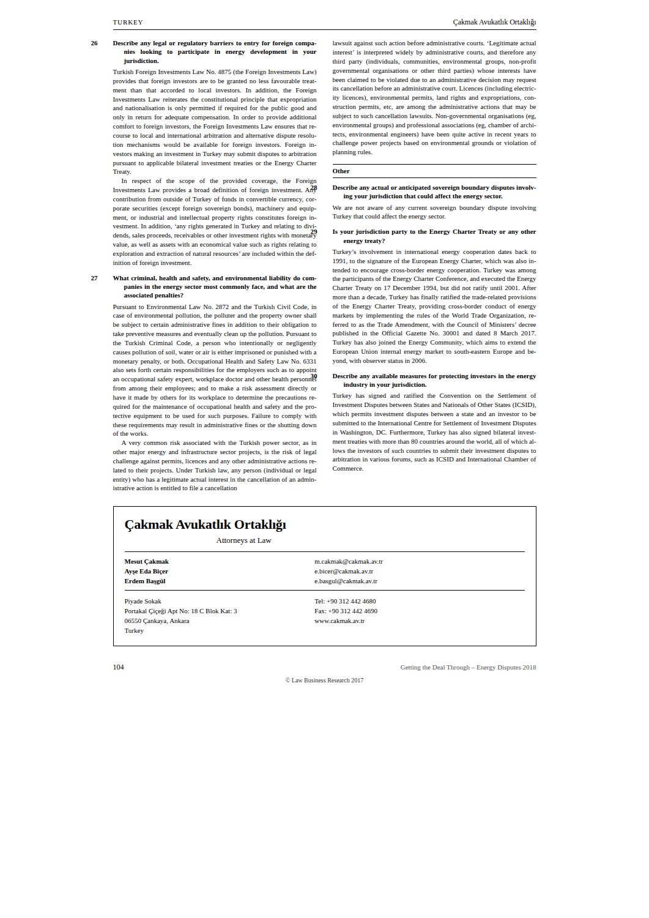TURKEY
Çakmak Avukatlık Ortaklığı
26 Describe any legal or regulatory barriers to entry for foreign companies looking to participate in energy development in your jurisdiction.
Turkish Foreign Investments Law No. 4875 (the Foreign Investments Law) provides that foreign investors are to be granted no less favourable treatment than that accorded to local investors. In addition, the Foreign Investments Law reiterates the constitutional principle that expropriation and nationalisation is only permitted if required for the public good and only in return for adequate compensation. In order to provide additional comfort to foreign investors, the Foreign Investments Law ensures that recourse to local and international arbitration and alternative dispute resolution mechanisms would be available for foreign investors. Foreign investors making an investment in Turkey may submit disputes to arbitration pursuant to applicable bilateral investment treaties or the Energy Charter Treaty.
In respect of the scope of the provided coverage, the Foreign Investments Law provides a broad definition of foreign investment. Any contribution from outside of Turkey of funds in convertible currency, corporate securities (except foreign sovereign bonds), machinery and equipment, or industrial and intellectual property rights constitutes foreign investment. In addition, ‘any rights generated in Turkey and relating to dividends, sales proceeds, receivables or other investment rights with monetary value, as well as assets with an economical value such as rights relating to exploration and extraction of natural resources’ are included within the definition of foreign investment.
27 What criminal, health and safety, and environmental liability do companies in the energy sector most commonly face, and what are the associated penalties?
Pursuant to Environmental Law No. 2872 and the Turkish Civil Code, in case of environmental pollution, the polluter and the property owner shall be subject to certain administrative fines in addition to their obligation to take preventive measures and eventually clean up the pollution. Pursuant to the Turkish Criminal Code, a person who intentionally or negligently causes pollution of soil, water or air is either imprisoned or punished with a monetary penalty, or both. Occupational Health and Safety Law No. 6331 also sets forth certain responsibilities for the employers such as to appoint an occupational safety expert, workplace doctor and other health personnel from among their employees; and to make a risk assessment directly or have it made by others for its workplace to determine the precautions required for the maintenance of occupational health and safety and the protective equipment to be used for such purposes. Failure to comply with these requirements may result in administrative fines or the shutting down of the works.
A very common risk associated with the Turkish power sector, as in other major energy and infrastructure sector projects, is the risk of legal challenge against permits, licences and any other administrative actions related to their projects. Under Turkish law, any person (individual or legal entity) who has a legitimate actual interest in the cancellation of an administrative action is entitled to file a cancellation
lawsuit against such action before administrative courts. ‘Legitimate actual interest’ is interpreted widely by administrative courts, and therefore any third party (individuals, communities, environmental groups, non-profit governmental organisations or other third parties) whose interests have been claimed to be violated due to an administrative decision may request its cancellation before an administrative court. Licences (including electricity licences), environmental permits, land rights and expropriations, construction permits, etc, are among the administrative actions that may be subject to such cancellation lawsuits. Non-governmental organisations (eg, environmental groups) and professional associations (eg, chamber of architects, environmental engineers) have been quite active in recent years to challenge power projects based on environmental grounds or violation of planning rules.
Other
28 Describe any actual or anticipated sovereign boundary disputes involving your jurisdiction that could affect the energy sector.
We are not aware of any current sovereign boundary dispute involving Turkey that could affect the energy sector.
29 Is your jurisdiction party to the Energy Charter Treaty or any other energy treaty?
Turkey’s involvement in international energy cooperation dates back to 1991, to the signature of the European Energy Charter, which was also intended to encourage cross-border energy cooperation. Turkey was among the participants of the Energy Charter Conference, and executed the Energy Charter Treaty on 17 December 1994, but did not ratify until 2001. After more than a decade, Turkey has finally ratified the trade-related provisions of the Energy Charter Treaty, providing cross-border conduct of energy markets by implementing the rules of the World Trade Organization, referred to as the Trade Amendment, with the Council of Ministers’ decree published in the Official Gazette No. 30001 and dated 8 March 2017. Turkey has also joined the Energy Community, which aims to extend the European Union internal energy market to south-eastern Europe and beyond, with observer status in 2006.
30 Describe any available measures for protecting investors in the energy industry in your jurisdiction.
Turkey has signed and ratified the Convention on the Settlement of Investment Disputes between States and Nationals of Other States (ICSID), which permits investment disputes between a state and an investor to be submitted to the International Centre for Settlement of Investment Disputes in Washington, DC. Furthermore, Turkey has also signed bilateral investment treaties with more than 80 countries around the world, all of which allows the investors of such countries to submit their investment disputes to arbitration in various forums, such as ICSID and International Chamber of Commerce.
Çakmak Avukatlık Ortaklığı
Attorneys at Law
Mesut Çakmak
Ayşe Eda Biçer
Erdem Başgül
m.cakmak@cakmak.av.tr
e.bicer@cakmak.av.tr
e.basgul@cakmak.av.tr
Piyade Sokak
Portakal Çiçeği Apt No: 18 C Blok Kat: 3
06550 Çankaya, Ankara
Turkey
Tel: +90 312 442 4680
Fax: +90 312 442 4690
www.cakmak.av.tr
104
Getting the Deal Through – Energy Disputes 2018
© Law Business Research 2017